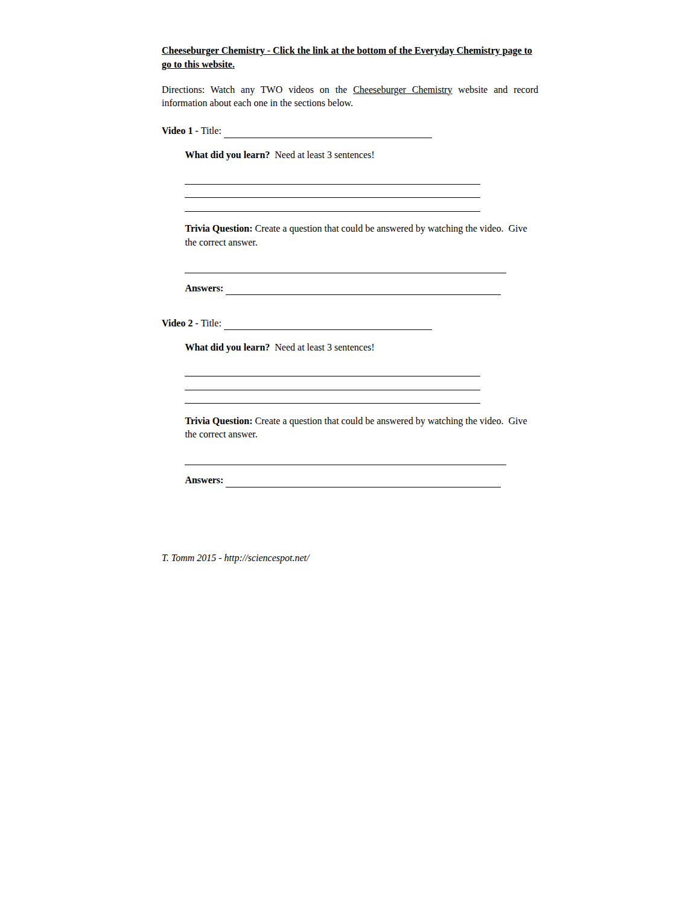Cheeseburger Chemistry - Click the link at the bottom of the Everyday Chemistry page to go to this website.
Directions: Watch any TWO videos on the Cheeseburger Chemistry website and record information about each one in the sections below.
Video 1 - Title:
What did you learn? Need at least 3 sentences!
Trivia Question: Create a question that could be answered by watching the video. Give the correct answer.
Answers:
Video 2 - Title:
What did you learn? Need at least 3 sentences!
Trivia Question: Create a question that could be answered by watching the video. Give the correct answer.
Answers:
T. Tomm 2015 - http://sciencespot.net/